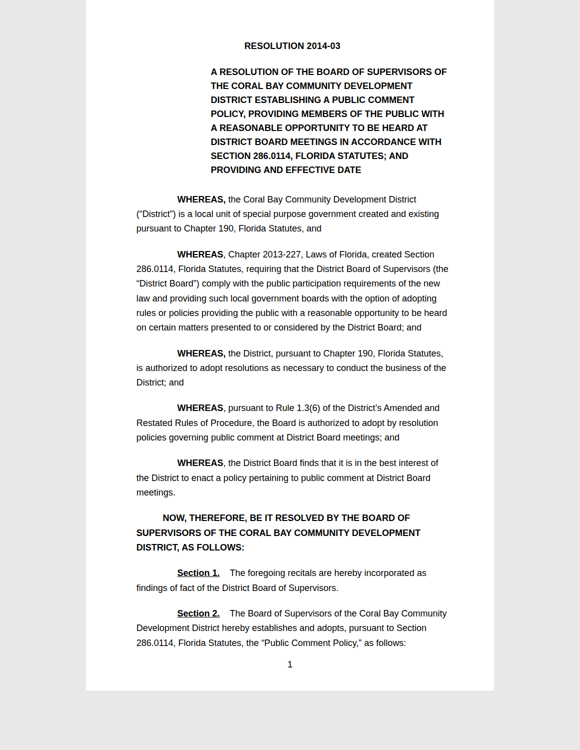RESOLUTION 2014-03
A RESOLUTION OF THE BOARD OF SUPERVISORS OF
THE CORAL BAY COMMUNITY DEVELOPMENT
DISTRICT ESTABLISHING A PUBLIC COMMENT
POLICY, PROVIDING MEMBERS OF THE PUBLIC WITH
A REASONABLE OPPORTUNITY TO BE HEARD AT
DISTRICT BOARD MEETINGS IN ACCORDANCE WITH
SECTION 286.0114, FLORIDA STATUTES; AND
PROVIDING AND EFFECTIVE DATE
WHEREAS, the Coral Bay Community Development District (“District”) is a local unit of special purpose government created and existing pursuant to Chapter 190, Florida Statutes, and
WHEREAS, Chapter 2013-227, Laws of Florida, created Section 286.0114, Florida Statutes, requiring that the District Board of Supervisors (the “District Board”) comply with the public participation requirements of the new law and providing such local government boards with the option of adopting rules or policies providing the public with a reasonable opportunity to be heard on certain matters presented to or considered by the District Board; and
WHEREAS, the District, pursuant to Chapter 190, Florida Statutes, is authorized to adopt resolutions as necessary to conduct the business of the District; and
WHEREAS, pursuant to Rule 1.3(6) of the District’s Amended and Restated Rules of Procedure, the Board is authorized to adopt by resolution policies governing public comment at District Board meetings; and
WHEREAS, the District Board finds that it is in the best interest of the District to enact a policy pertaining to public comment at District Board meetings.
NOW, THEREFORE, BE IT RESOLVED BY THE BOARD OF SUPERVISORS OF THE CORAL BAY COMMUNITY DEVELOPMENT DISTRICT, AS FOLLOWS:
Section 1. The foregoing recitals are hereby incorporated as findings of fact of the District Board of Supervisors.
Section 2. The Board of Supervisors of the Coral Bay Community Development District hereby establishes and adopts, pursuant to Section 286.0114, Florida Statutes, the “Public Comment Policy,” as follows:
1